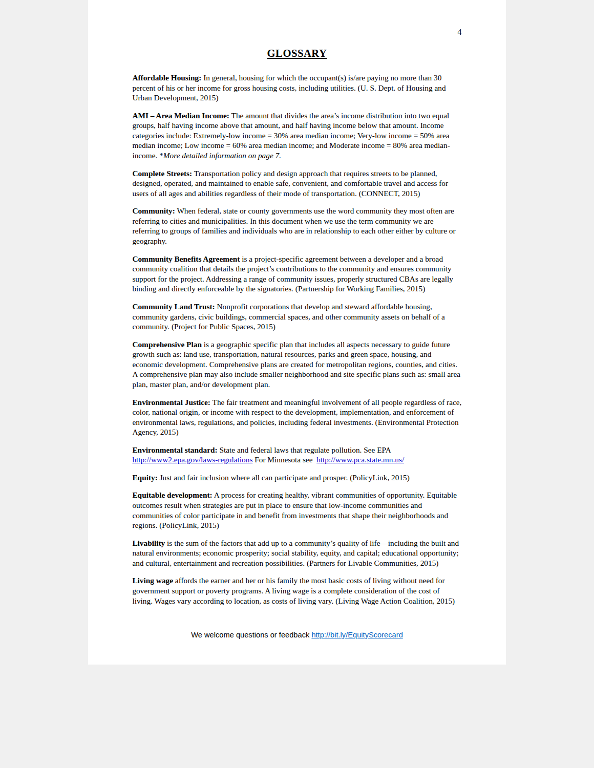4
GLOSSARY
Affordable Housing: In general, housing for which the occupant(s) is/are paying no more than 30 percent of his or her income for gross housing costs, including utilities. (U. S. Dept. of Housing and Urban Development, 2015)
AMI – Area Median Income: The amount that divides the area’s income distribution into two equal groups, half having income above that amount, and half having income below that amount. Income categories include: Extremely-low income = 30% area median income; Very-low income = 50% area median income; Low income = 60% area median income; and Moderate income = 80% area median-income. *More detailed information on page 7.
Complete Streets: Transportation policy and design approach that requires streets to be planned, designed, operated, and maintained to enable safe, convenient, and comfortable travel and access for users of all ages and abilities regardless of their mode of transportation. (CONNECT, 2015)
Community: When federal, state or county governments use the word community they most often are referring to cities and municipalities. In this document when we use the term community we are referring to groups of families and individuals who are in relationship to each other either by culture or geography.
Community Benefits Agreement is a project-specific agreement between a developer and a broad community coalition that details the project’s contributions to the community and ensures community support for the project. Addressing a range of community issues, properly structured CBAs are legally binding and directly enforceable by the signatories. (Partnership for Working Families, 2015)
Community Land Trust: Nonprofit corporations that develop and steward affordable housing, community gardens, civic buildings, commercial spaces, and other community assets on behalf of a community. (Project for Public Spaces, 2015)
Comprehensive Plan is a geographic specific plan that includes all aspects necessary to guide future growth such as: land use, transportation, natural resources, parks and green space, housing, and economic development. Comprehensive plans are created for metropolitan regions, counties, and cities. A comprehensive plan may also include smaller neighborhood and site specific plans such as: small area plan, master plan, and/or development plan.
Environmental Justice: The fair treatment and meaningful involvement of all people regardless of race, color, national origin, or income with respect to the development, implementation, and enforcement of environmental laws, regulations, and policies, including federal investments. (Environmental Protection Agency, 2015)
Environmental standard: State and federal laws that regulate pollution. See EPA http://www2.epa.gov/laws-regulations For Minnesota see http://www.pca.state.mn.us/
Equity: Just and fair inclusion where all can participate and prosper. (PolicyLink, 2015)
Equitable development: A process for creating healthy, vibrant communities of opportunity. Equitable outcomes result when strategies are put in place to ensure that low-income communities and communities of color participate in and benefit from investments that shape their neighborhoods and regions. (PolicyLink, 2015)
Livability is the sum of the factors that add up to a community’s quality of life—including the built and natural environments; economic prosperity; social stability, equity, and capital; educational opportunity; and cultural, entertainment and recreation possibilities. (Partners for Livable Communities, 2015)
Living wage affords the earner and her or his family the most basic costs of living without need for government support or poverty programs. A living wage is a complete consideration of the cost of living. Wages vary according to location, as costs of living vary. (Living Wage Action Coalition, 2015)
We welcome questions or feedback http://bit.ly/EquityScorecard